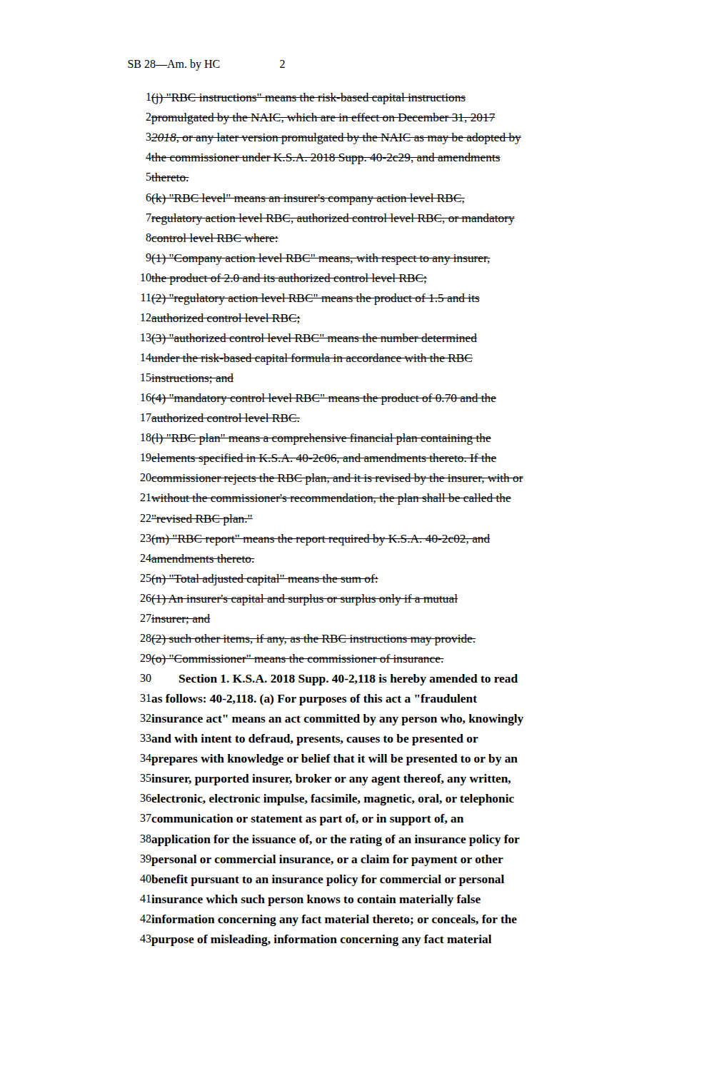SB 28—Am. by HC2
| 1 | (j) "RBC instructions" means the risk-based capital instructions |
| 2 | promulgated by the NAIC, which are in effect on December 31, 2017 |
| 3 | 2018 , or any later version promulgated by the NAIC as may be adopted by |
| 4 | the commissioner under K.S.A. 2018 Supp. 40-2c29, and amendments |
| 5 | thereto. |
| 6 | (k) "RBC level" means an insurer's company action level RBC, |
| 7 | regulatory action level RBC, authorized control level RBC, or mandatory |
| 8 | control level RBC where: |
| 9 | (1) "Company action level RBC" means, with respect to any insurer, |
| 10 | the product of 2.0 and its authorized control level RBC; |
| 11 | (2) "regulatory action level RBC" means the product of 1.5 and its |
| 12 | authorized control level RBC; |
| 13 | (3) "authorized control level RBC" means the number determined |
| 14 | under the risk-based capital formula in accordance with the RBC |
| 15 | instructions; and |
| 16 | (4) "mandatory control level RBC" means the product of 0.70 and the |
| 17 | authorized control level RBC. |
| 18 | (l) "RBC plan" means a comprehensive financial plan containing the |
| 19 | elements specified in K.S.A. 40-2c06, and amendments thereto. If the |
| 20 | commissioner rejects the RBC plan, and it is revised by the insurer, with or |
| 21 | without the commissioner's recommendation, the plan shall be called the |
| 22 | "revised RBC plan." |
| 23 | (m) "RBC report" means the report required by K.S.A. 40-2c02, and |
| 24 | amendments thereto. |
| 25 | (n) "Total adjusted capital" means the sum of: |
| 26 | (1) An insurer's capital and surplus or surplus only if a mutual |
| 27 | insurer; and |
| 28 | (2) such other items, if any, as the RBC instructions may provide. |
| 29 | (o) "Commissioner" means the commissioner of insurance. |
| 30 | Section 1. K.S.A. 2018 Supp. 40-2,118 is hereby amended to read |
| 31 | as follows: 40-2,118. (a) For purposes of this act a "fraudulent |
| 32 | insurance act" means an act committed by any person who, knowingly |
| 33 | and with intent to defraud, presents, causes to be presented or |
| 34 | prepares with knowledge or belief that it will be presented to or by an |
| 35 | insurer, purported insurer, broker or any agent thereof, any written, |
| 36 | electronic, electronic impulse, facsimile, magnetic, oral, or telephonic |
| 37 | communication or statement as part of, or in support of, an |
| 38 | application for the issuance of, or the rating of an insurance policy for |
| 39 | personal or commercial insurance, or a claim for payment or other |
| 40 | benefit pursuant to an insurance policy for commercial or personal |
| 41 | insurance which such person knows to contain materially false |
| 42 | information concerning any fact material thereto; or conceals, for the |
| 43 | purpose of misleading, information concerning any fact material |